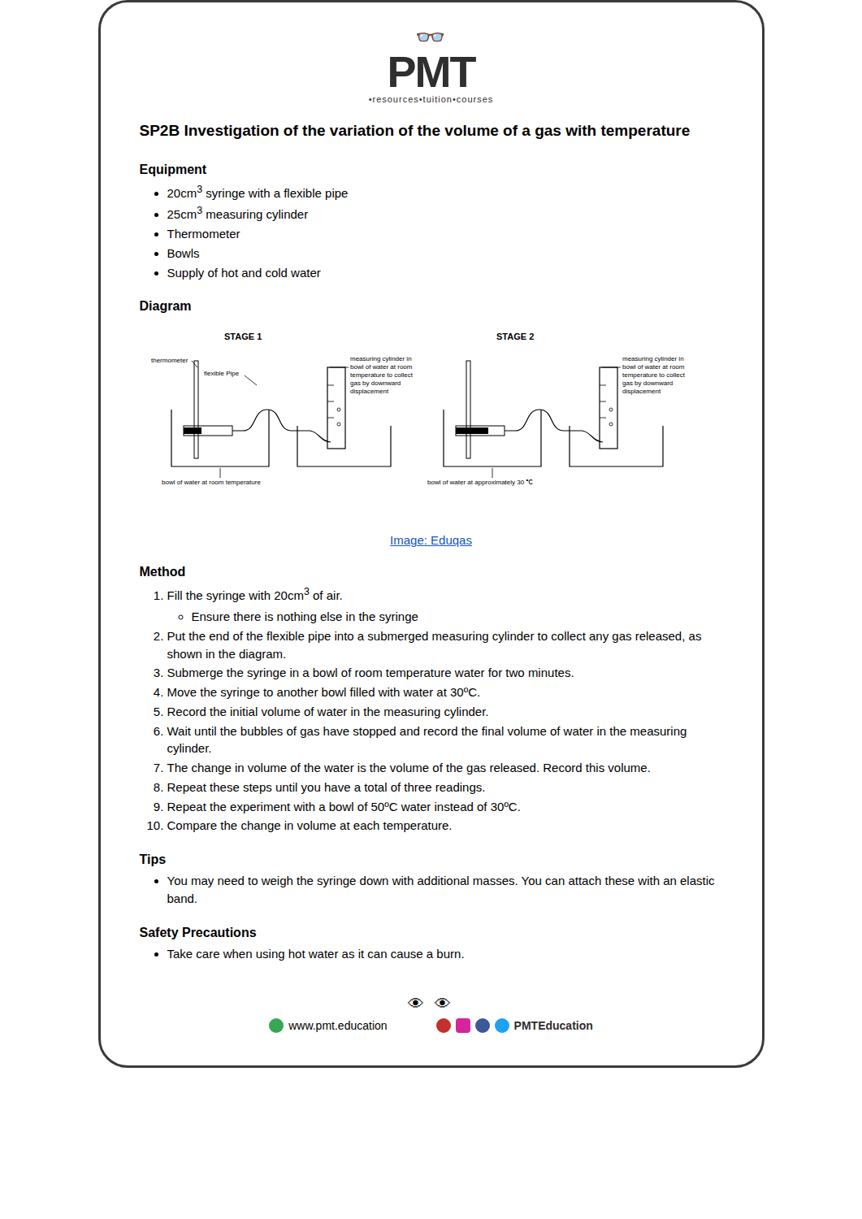👓
PMT
•resources•tuition•courses
SP2B Investigation of the variation of the volume of a gas with temperature
Equipment
20cm3 syringe with a flexible pipe
25cm3 measuring cylinder
Thermometer
Bowls
Supply of hot and cold water
Diagram
STAGE 1 thermometer flexible Pipe measuring cylinder in bowl of water at room temperature to collect gas by downward displacement bowl of water at room temperature STAGE 2 measuring cylinder in bowl of water at room temperature to collect gas by downward displacement bowl of water at approximately 30 ℃
Image: Eduqas
Method
Fill the syringe with 20cm3 of air.
Ensure there is nothing else in the syringe
Put the end of the flexible pipe into a submerged measuring cylinder to collect any gas released, as shown in the diagram.
Submerge the syringe in a bowl of room temperature water for two minutes.
Move the syringe to another bowl filled with water at 30ºC.
Record the initial volume of water in the measuring cylinder.
Wait until the bubbles of gas have stopped and record the final volume of water in the measuring cylinder.
The change in volume of the water is the volume of the gas released. Record this volume.
Repeat these steps until you have a total of three readings.
Repeat the experiment with a bowl of 50ºC water instead of 30ºC.
Compare the change in volume at each temperature.
Tips
You may need to weigh the syringe down with additional masses. You can attach these with an elastic band.
Safety Precautions
Take care when using hot water as it can cause a burn.
👁 👁
www.pmt.education PMTEducation